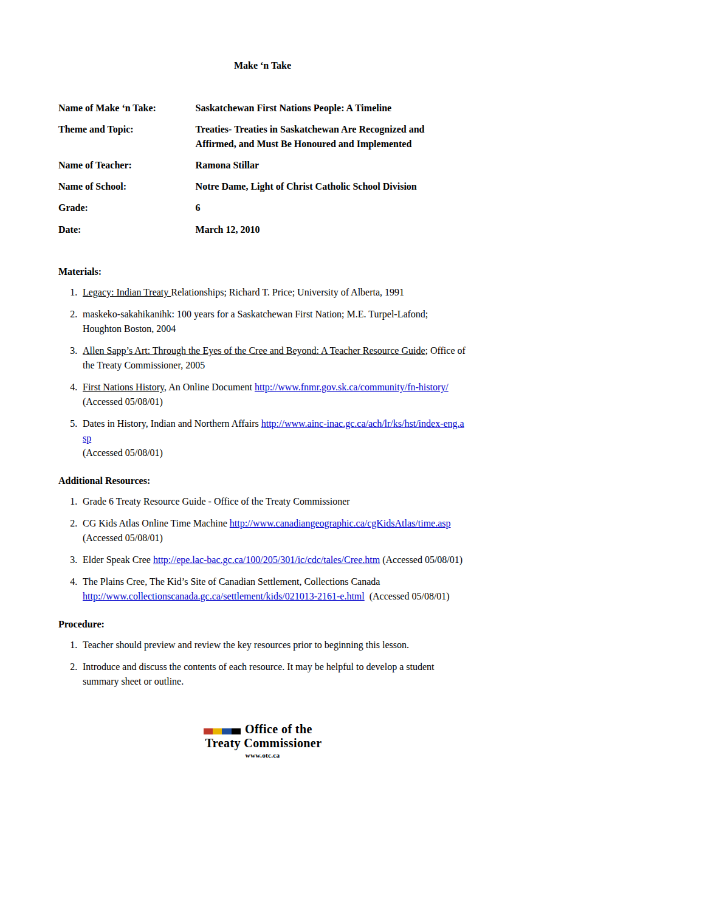Make ‘n Take
| Name of Make ‘n Take: | Saskatchewan First Nations People: A Timeline |
| Theme and Topic: | Treaties- Treaties in Saskatchewan Are Recognized and Affirmed, and Must Be Honoured and Implemented |
| Name of Teacher: | Ramona Stillar |
| Name of School: | Notre Dame, Light of Christ Catholic School Division |
| Grade: | 6 |
| Date: | March 12, 2010 |
Materials:
Legacy: Indian Treaty Relationships; Richard T. Price; University of Alberta, 1991
maskeko-sakahikanihk: 100 years for a Saskatchewan First Nation; M.E. Turpel-Lafond; Houghton Boston, 2004
Allen Sapp’s Art: Through the Eyes of the Cree and Beyond: A Teacher Resource Guide; Office of the Treaty Commissioner, 2005
First Nations History, An Online Document http://www.fnmr.gov.sk.ca/community/fn-history/
(Accessed 05/08/01)
Dates in History, Indian and Northern Affairs http://www.ainc-inac.gc.ca/ach/lr/ks/hst/index-eng.asp
(Accessed 05/08/01)
Additional Resources:
Grade 6 Treaty Resource Guide - Office of the Treaty Commissioner
CG Kids Atlas Online Time Machine http://www.canadiangeographic.ca/cgKidsAtlas/time.asp
(Accessed 05/08/01)
Elder Speak Cree http://epe.lac-bac.gc.ca/100/205/301/ic/cdc/tales/Cree.htm (Accessed 05/08/01)
The Plains Cree, The Kid’s Site of Canadian Settlement, Collections Canada
http://www.collectionscanada.gc.ca/settlement/kids/021013-2161-e.html (Accessed 05/08/01)
Procedure:
Teacher should preview and review the key resources prior to beginning this lesson.
Introduce and discuss the contents of each resource. It may be helpful to develop a student summary sheet or outline.
Office of the
Treaty Commissioner
www.otc.ca